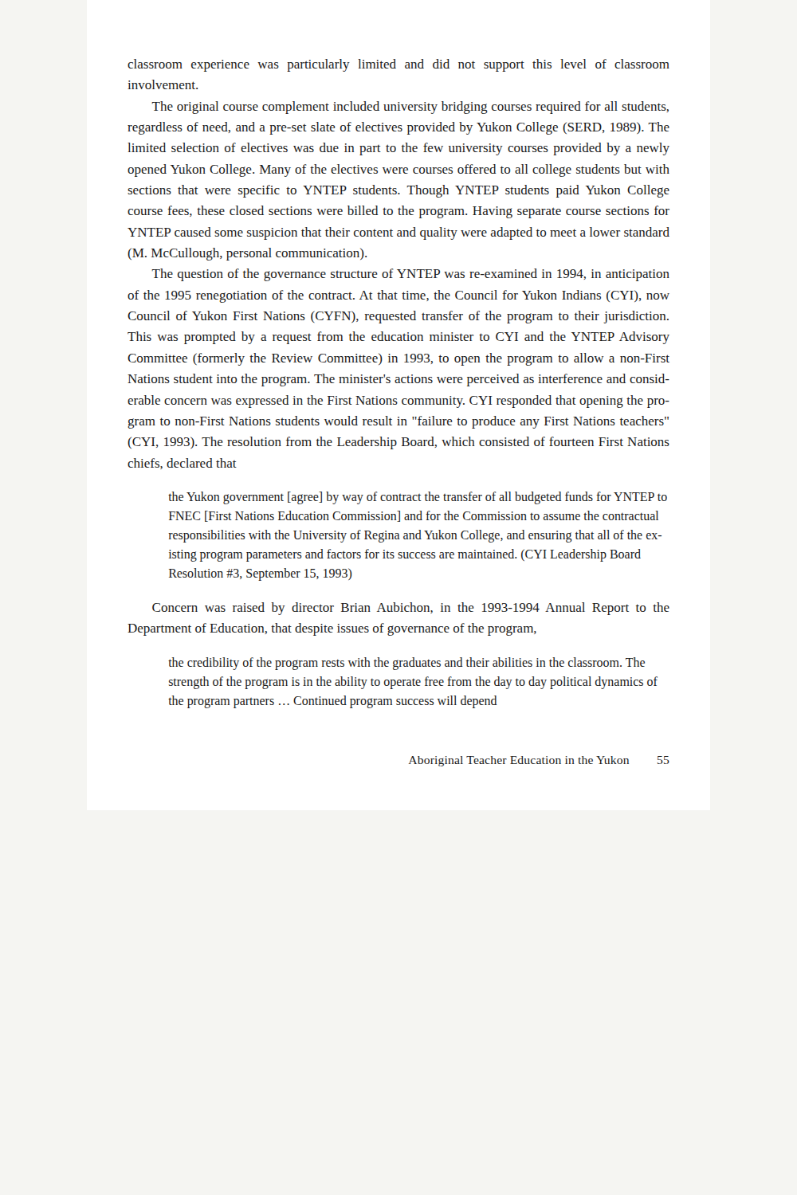classroom experience was particularly limited and did not support this level of classroom involvement.
The original course complement included university bridging courses required for all students, regardless of need, and a pre-set slate of electives provided by Yukon College (SERD, 1989). The limited selection of electives was due in part to the few university courses provided by a newly opened Yukon College. Many of the electives were courses offered to all college students but with sections that were specific to YNTEP students. Though YNTEP students paid Yukon College course fees, these closed sections were billed to the program. Having separate course sections for YNTEP caused some suspicion that their content and quality were adapted to meet a lower standard (M. McCullough, personal communication).
The question of the governance structure of YNTEP was re-examined in 1994, in anticipation of the 1995 renegotiation of the contract. At that time, the Council for Yukon Indians (CYI), now Council of Yukon First Nations (CYFN), requested transfer of the program to their jurisdiction. This was prompted by a request from the education minister to CYI and the YNTEP Advisory Committee (formerly the Review Committee) in 1993, to open the program to allow a non-First Nations student into the program. The minister's actions were perceived as interference and considerable concern was expressed in the First Nations community. CYI responded that opening the program to non-First Nations students would result in "failure to produce any First Nations teachers" (CYI, 1993). The resolution from the Leadership Board, which consisted of fourteen First Nations chiefs, declared that
the Yukon government [agree] by way of contract the transfer of all budgeted funds for YNTEP to FNEC [First Nations Education Commission] and for the Commission to assume the contractual responsibilities with the University of Regina and Yukon College, and ensuring that all of the existing program parameters and factors for its success are maintained. (CYI Leadership Board Resolution #3, September 15, 1993)
Concern was raised by director Brian Aubichon, in the 1993-1994 Annual Report to the Department of Education, that despite issues of governance of the program,
the credibility of the program rests with the graduates and their abilities in the classroom. The strength of the program is in the ability to operate free from the day to day political dynamics of the program partners … Continued program success will depend
Aboriginal Teacher Education in the Yukon55